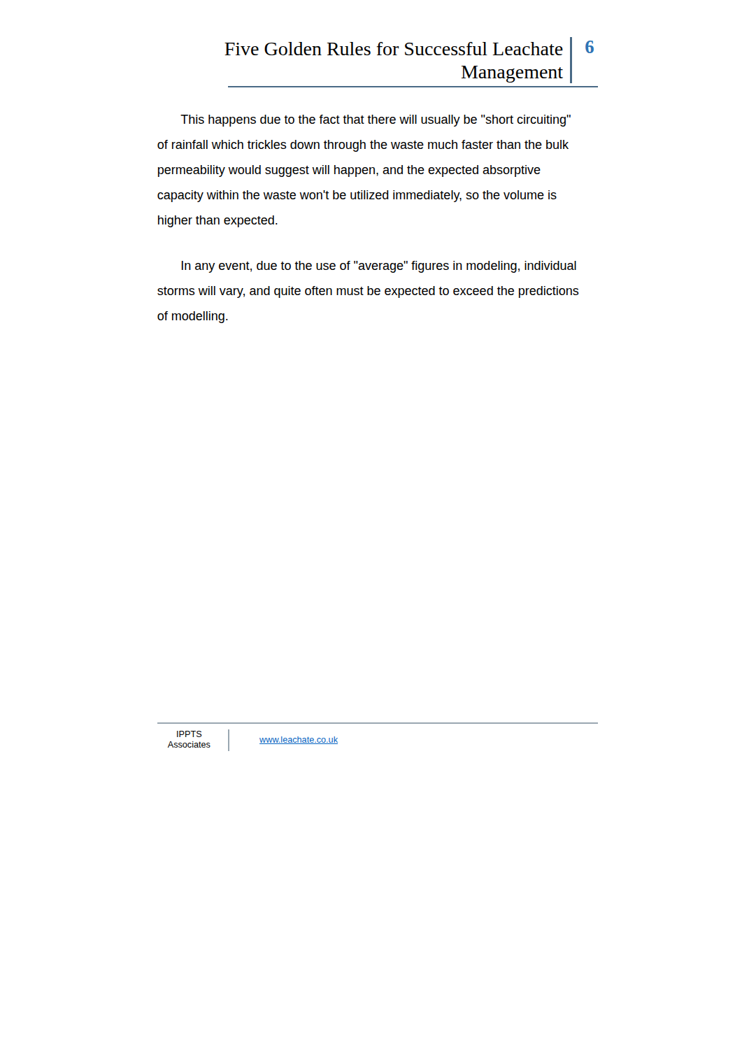Five Golden Rules for Successful Leachate
Management
6
This happens due to the fact that there will usually be "short circuiting" of rainfall which trickles down through the waste much faster than the bulk permeability would suggest will happen, and the expected absorptive capacity within the waste won't be utilized immediately, so the volume is higher than expected.
In any event, due to the use of "average" figures in modeling, individual storms will vary, and quite often must be expected to exceed the predictions of modelling.
IPPTS
Associates
www.leachate.co.uk